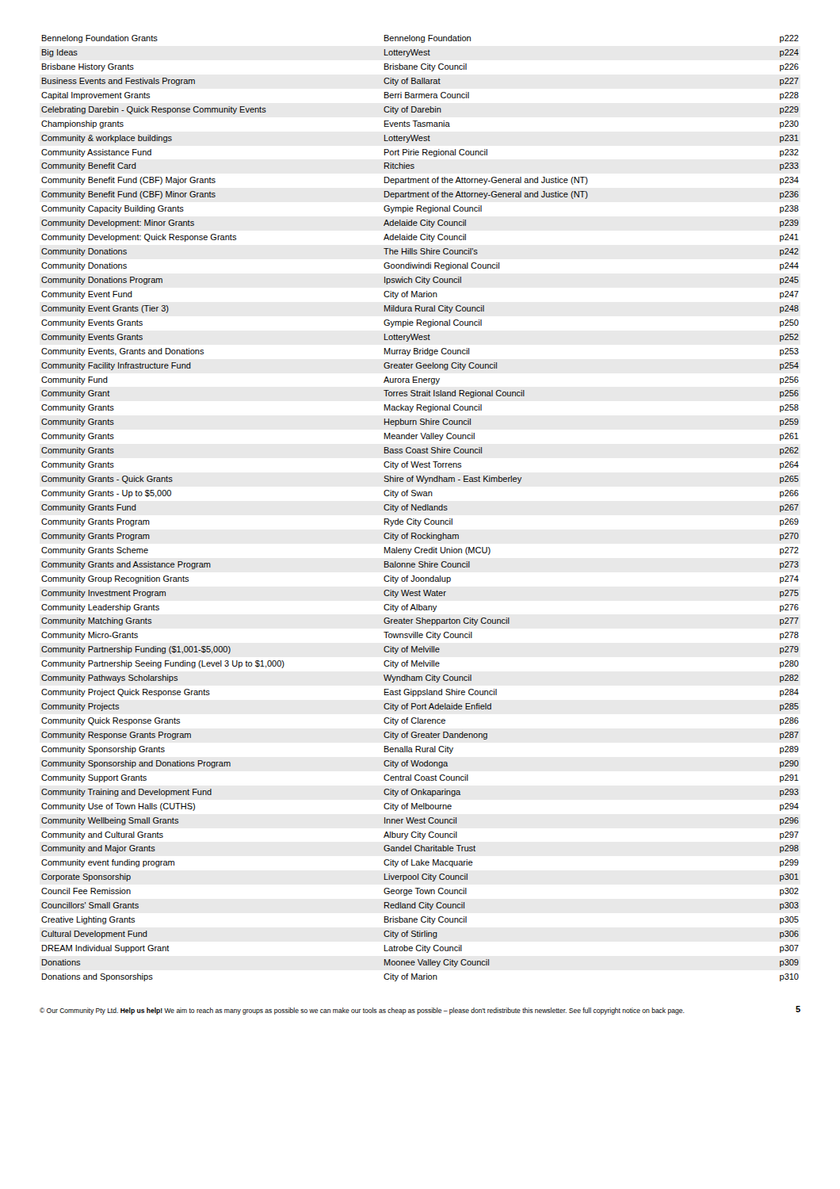| Bennelong Foundation Grants | Bennelong Foundation | p222 |
| Big Ideas | LotteryWest | p224 |
| Brisbane History Grants | Brisbane City Council | p226 |
| Business Events and Festivals Program | City of Ballarat | p227 |
| Capital Improvement Grants | Berri Barmera Council | p228 |
| Celebrating Darebin - Quick Response Community Events | City of Darebin | p229 |
| Championship grants | Events Tasmania | p230 |
| Community & workplace buildings | LotteryWest | p231 |
| Community Assistance Fund | Port Pirie Regional Council | p232 |
| Community Benefit Card | Ritchies | p233 |
| Community Benefit Fund (CBF) Major Grants | Department of the Attorney-General and Justice (NT) | p234 |
| Community Benefit Fund (CBF) Minor Grants | Department of the Attorney-General and Justice (NT) | p236 |
| Community Capacity Building Grants | Gympie Regional Council | p238 |
| Community Development: Minor Grants | Adelaide City Council | p239 |
| Community Development: Quick Response Grants | Adelaide City Council | p241 |
| Community Donations | The Hills Shire Council's | p242 |
| Community Donations | Goondiwindi Regional Council | p244 |
| Community Donations Program | Ipswich City Council | p245 |
| Community Event Fund | City of Marion | p247 |
| Community Event Grants (Tier 3) | Mildura Rural City Council | p248 |
| Community Events Grants | Gympie Regional Council | p250 |
| Community Events Grants | LotteryWest | p252 |
| Community Events, Grants and Donations | Murray Bridge Council | p253 |
| Community Facility Infrastructure Fund | Greater Geelong City Council | p254 |
| Community Fund | Aurora Energy | p256 |
| Community Grant | Torres Strait Island Regional Council | p256 |
| Community Grants | Mackay Regional Council | p258 |
| Community Grants | Hepburn Shire Council | p259 |
| Community Grants | Meander Valley Council | p261 |
| Community Grants | Bass Coast Shire Council | p262 |
| Community Grants | City of West Torrens | p264 |
| Community Grants - Quick Grants | Shire of Wyndham - East Kimberley | p265 |
| Community Grants - Up to $5,000 | City of Swan | p266 |
| Community Grants Fund | City of Nedlands | p267 |
| Community Grants Program | Ryde City Council | p269 |
| Community Grants Program | City of Rockingham | p270 |
| Community Grants Scheme | Maleny Credit Union (MCU) | p272 |
| Community Grants and Assistance Program | Balonne Shire Council | p273 |
| Community Group Recognition Grants | City of Joondalup | p274 |
| Community Investment Program | City West Water | p275 |
| Community Leadership Grants | City of Albany | p276 |
| Community Matching Grants | Greater Shepparton City Council | p277 |
| Community Micro-Grants | Townsville City Council | p278 |
| Community Partnership Funding ($1,001-$5,000) | City of Melville | p279 |
| Community Partnership Seeing Funding (Level 3 Up to $1,000) | City of Melville | p280 |
| Community Pathways Scholarships | Wyndham City Council | p282 |
| Community Project Quick Response Grants | East Gippsland Shire Council | p284 |
| Community Projects | City of Port Adelaide Enfield | p285 |
| Community Quick Response Grants | City of Clarence | p286 |
| Community Response Grants Program | City of Greater Dandenong | p287 |
| Community Sponsorship Grants | Benalla Rural City | p289 |
| Community Sponsorship and Donations Program | City of Wodonga | p290 |
| Community Support Grants | Central Coast Council | p291 |
| Community Training and Development Fund | City of Onkaparinga | p293 |
| Community Use of Town Halls (CUTHS) | City of Melbourne | p294 |
| Community Wellbeing Small Grants | Inner West Council | p296 |
| Community and Cultural Grants | Albury City Council | p297 |
| Community and Major Grants | Gandel Charitable Trust | p298 |
| Community event funding program | City of Lake Macquarie | p299 |
| Corporate Sponsorship | Liverpool City Council | p301 |
| Council Fee Remission | George Town Council | p302 |
| Councillors' Small Grants | Redland City Council | p303 |
| Creative Lighting Grants | Brisbane City Council | p305 |
| Cultural Development Fund | City of Stirling | p306 |
| DREAM Individual Support Grant | Latrobe City Council | p307 |
| Donations | Moonee Valley City Council | p309 |
| Donations and Sponsorships | City of Marion | p310 |
© Our Community Pty Ltd. Help us help! We aim to reach as many groups as possible so we can make our tools as cheap as possible – please don't redistribute this newsletter. See full copyright notice on back page. 5